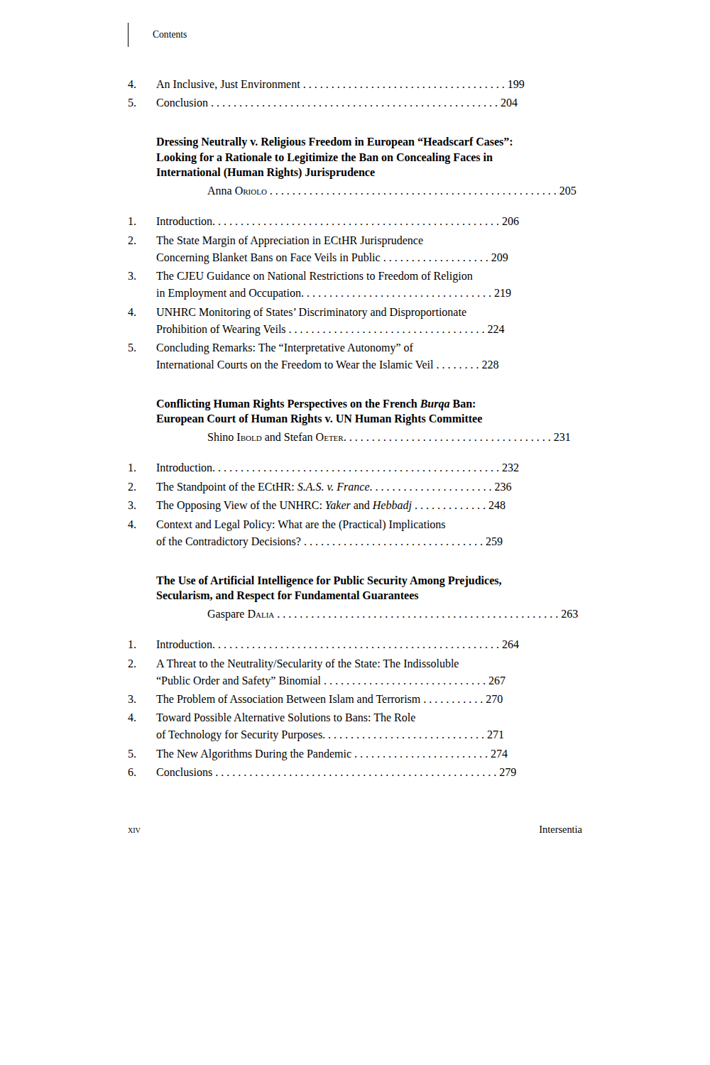Contents
4. An Inclusive, Just Environment . . . . . . . . . . . . . . . . . . . . . . . . . . . . . . . . . . . . 199
5. Conclusion . . . . . . . . . . . . . . . . . . . . . . . . . . . . . . . . . . . . . . . . . . . . . . . . . . . 204
Dressing Neutrally v. Religious Freedom in European “Headscarf Cases”:
Looking for a Rationale to Legitimize the Ban on Concealing Faces in
International (Human Rights) Jurisprudence
Anna Oriolo . . . . . . . . . . . . . . . . . . . . . . . . . . . . . . . . . . . . . . . . . . . . . . . . . . . 205
1. Introduction. . . . . . . . . . . . . . . . . . . . . . . . . . . . . . . . . . . . . . . . . . . . . . . . . . . 206
2. The State Margin of Appreciation in ECtHR Jurisprudence
Concerning Blanket Bans on Face Veils in Public . . . . . . . . . . . . . . . . . . . 209
3. The CJEU Guidance on National Restrictions to Freedom of Religion
in Employment and Occupation. . . . . . . . . . . . . . . . . . . . . . . . . . . . . . . . . . 219
4. UNHRC Monitoring of States’ Discriminatory and Disproportionate
Prohibition of Wearing Veils . . . . . . . . . . . . . . . . . . . . . . . . . . . . . . . . . . . 224
5. Concluding Remarks: The “Interpretative Autonomy” of
International Courts on the Freedom to Wear the Islamic Veil . . . . . . . . 228
Conflicting Human Rights Perspectives on the French Burqa Ban:
European Court of Human Rights v. UN Human Rights Committee
Shino Ibold and Stefan Oeter. . . . . . . . . . . . . . . . . . . . . . . . . . . . . . . . . . . . . 231
1. Introduction. . . . . . . . . . . . . . . . . . . . . . . . . . . . . . . . . . . . . . . . . . . . . . . . . . . 232
2. The Standpoint of the ECtHR: S.A.S. v. France. . . . . . . . . . . . . . . . . . . . . . 236
3. The Opposing View of the UNHRC: Yaker and Hebbadj . . . . . . . . . . . . . 248
4. Context and Legal Policy: What are the (Practical) Implications
of the Contradictory Decisions? . . . . . . . . . . . . . . . . . . . . . . . . . . . . . . . . 259
The Use of Artificial Intelligence for Public Security Among Prejudices,
Secularism, and Respect for Fundamental Guarantees
Gaspare Dalia . . . . . . . . . . . . . . . . . . . . . . . . . . . . . . . . . . . . . . . . . . . . . . . . . . 263
1. Introduction. . . . . . . . . . . . . . . . . . . . . . . . . . . . . . . . . . . . . . . . . . . . . . . . . . . 264
2. A Threat to the Neutrality/Secularity of the State: The Indissoluble
“Public Order and Safety” Binomial . . . . . . . . . . . . . . . . . . . . . . . . . . . . . 267
3. The Problem of Association Between Islam and Terrorism . . . . . . . . . . . 270
4. Toward Possible Alternative Solutions to Bans: The Role
of Technology for Security Purposes. . . . . . . . . . . . . . . . . . . . . . . . . . . . . 271
5. The New Algorithms During the Pandemic . . . . . . . . . . . . . . . . . . . . . . . . 274
6. Conclusions . . . . . . . . . . . . . . . . . . . . . . . . . . . . . . . . . . . . . . . . . . . . . . . . . . 279
xiv Intersentia